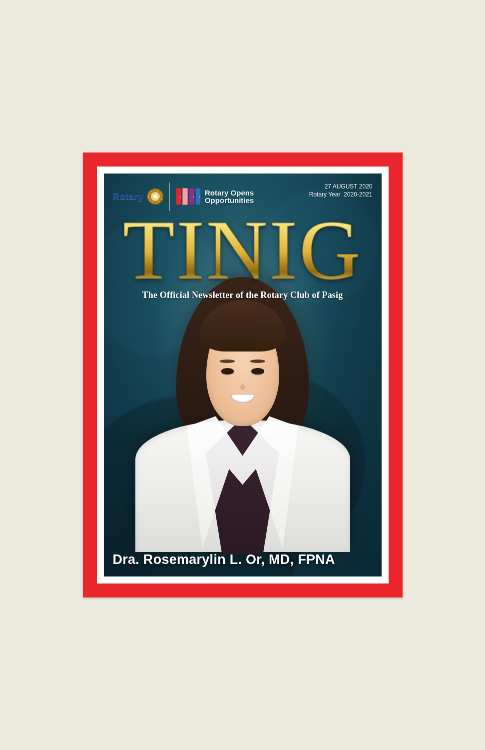Rotary
Rotary Opens Opportunities
27 AUGUST 2020
Rotary Year 2020-2021
TINIG
The Official Newsletter of the Rotary Club of Pasig
Cover portrait
Dra. Rosemarylin L. Or, MD, FPNA